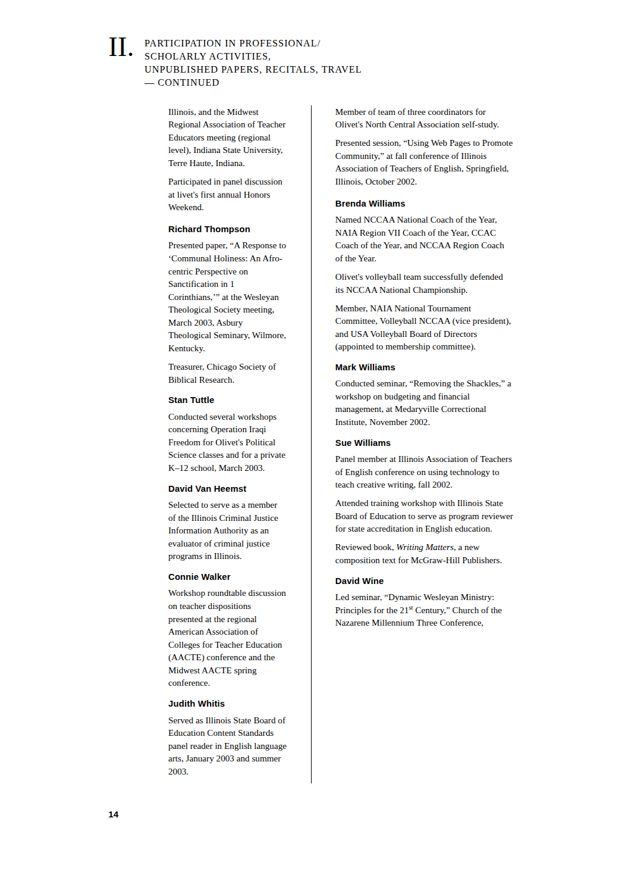II.
Participation in Professional/
Scholarly Activities,
Unpublished Papers, Recitals, Travel
— Continued
Illinois, and the Midwest Regional Association of Teacher Educators meeting (regional level), Indiana State University, Terre Haute, Indiana.
Participated in panel discussion at livet's first annual Honors Weekend.
Richard Thompson
Presented paper, “A Response to ‘Communal Holiness: An Afro-centric Perspective on Sanctification in 1 Corinthians,’” at the Wesleyan Theological Society meeting, March 2003, Asbury Theological Seminary, Wilmore, Kentucky.
Treasurer, Chicago Society of Biblical Research.
Stan Tuttle
Conducted several workshops concerning Operation Iraqi Freedom for Olivet's Political Science classes and for a private K–12 school, March 2003.
David Van Heemst
Selected to serve as a member of the Illinois Criminal Justice Information Authority as an evaluator of criminal justice programs in Illinois.
Connie Walker
Workshop roundtable discussion on teacher dispositions presented at the regional American Association of Colleges for Teacher Education (AACTE) conference and the Midwest AACTE spring conference.
Judith Whitis
Served as Illinois State Board of Education Content Standards panel reader in English language arts, January 2003 and summer 2003.
Member of team of three coordinators for Olivet's North Central Association self-study.
Presented session, “Using Web Pages to Promote Community,” at fall conference of Illinois Association of Teachers of English, Springfield, Illinois, October 2002.
Brenda Williams
Named NCCAA National Coach of the Year, NAIA Region VII Coach of the Year, CCAC Coach of the Year, and NCCAA Region Coach of the Year.
Olivet's volleyball team successfully defended its NCCAA National Championship.
Member, NAIA National Tournament Committee, Volleyball NCCAA (vice president), and USA Volleyball Board of Directors (appointed to membership committee).
Mark Williams
Conducted seminar, “Removing the Shackles,” a workshop on budgeting and financial management, at Medaryville Correctional Institute, November 2002.
Sue Williams
Panel member at Illinois Association of Teachers of English conference on using technology to teach creative writing, fall 2002.
Attended training workshop with Illinois State Board of Education to serve as program reviewer for state accreditation in English education.
Reviewed book, Writing Matters, a new composition text for McGraw-Hill Publishers.
David Wine
Led seminar, “Dynamic Wesleyan Ministry: Principles for the 21st Century,” Church of the Nazarene Millennium Three Conference,
14